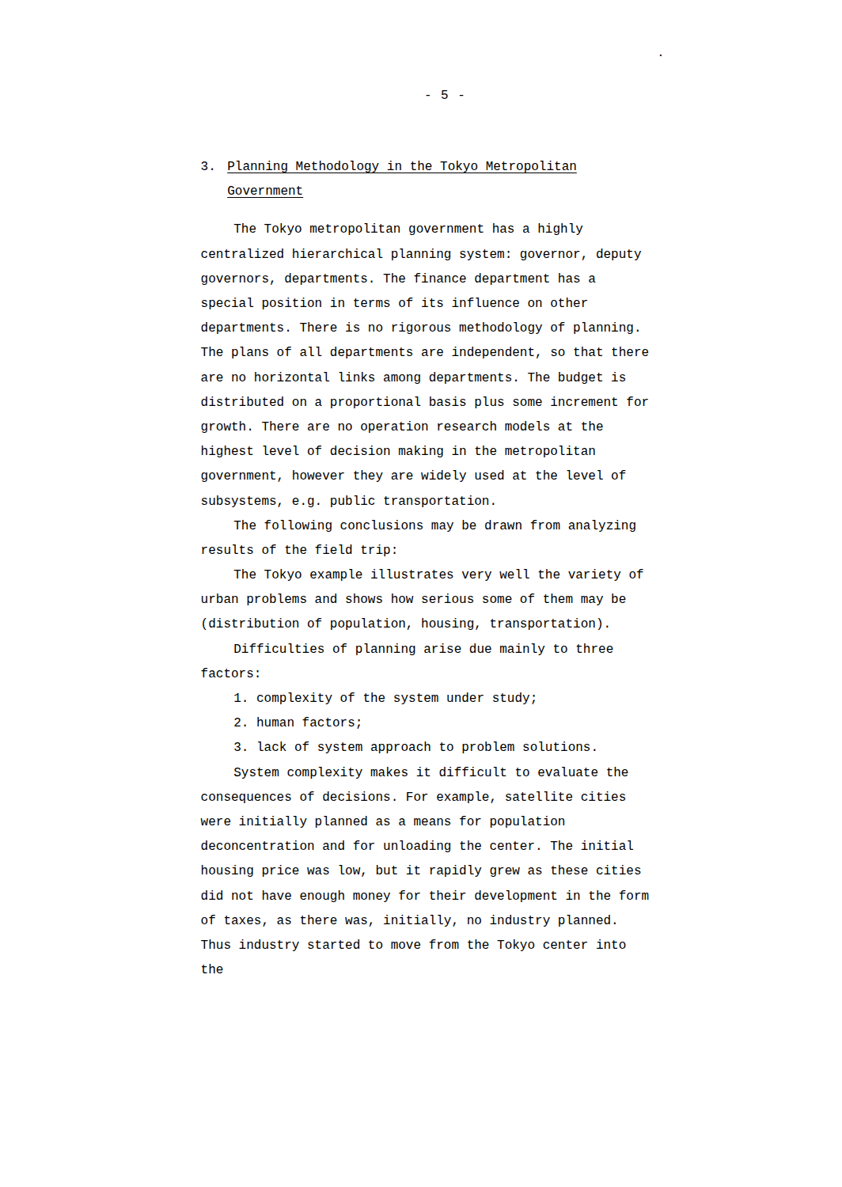.
- 5 -
3. Planning Methodology in the Tokyo Metropolitan Government
The Tokyo metropolitan government has a highly centralized hierarchical planning system: governor, deputy governors, departments. The finance department has a special position in terms of its influence on other departments. There is no rigorous methodology of planning. The plans of all departments are independent, so that there are no horizontal links among departments. The budget is distributed on a proportional basis plus some increment for growth. There are no operation research models at the highest level of decision making in the metropolitan government, however they are widely used at the level of subsystems, e.g. public transportation.
The following conclusions may be drawn from analyzing results of the field trip:
The Tokyo example illustrates very well the variety of urban problems and shows how serious some of them may be (distribution of population, housing, transportation).
Difficulties of planning arise due mainly to three factors:
1. complexity of the system under study;
2. human factors;
3. lack of system approach to problem solutions.
System complexity makes it difficult to evaluate the consequences of decisions. For example, satellite cities were initially planned as a means for population deconcentration and for unloading the center. The initial housing price was low, but it rapidly grew as these cities did not have enough money for their development in the form of taxes, as there was, initially, no industry planned. Thus industry started to move from the Tokyo center into the